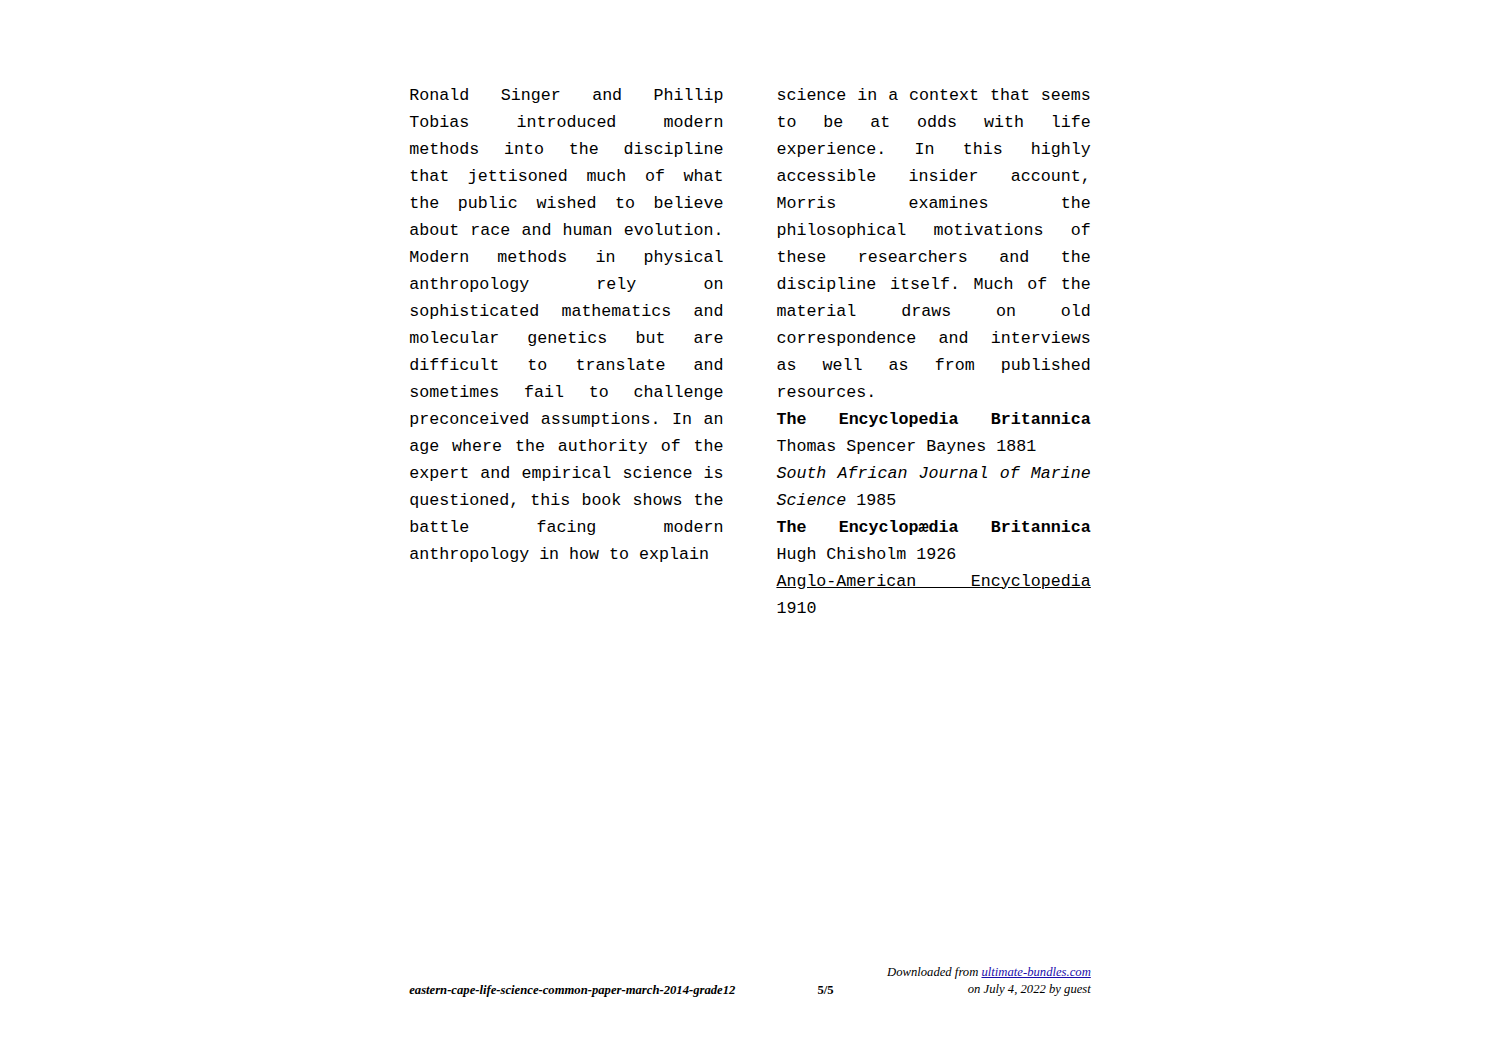Ronald Singer and Phillip Tobias introduced modern methods into the discipline that jettisoned much of what the public wished to believe about race and human evolution. Modern methods in physical anthropology rely on sophisticated mathematics and molecular genetics but are difficult to translate and sometimes fail to challenge preconceived assumptions. In an age where the authority of the expert and empirical science is questioned, this book shows the battle facing modern anthropology in how to explain
science in a context that seems to be at odds with life experience. In this highly accessible insider account, Morris examines the philosophical motivations of these researchers and the discipline itself. Much of the material draws on old correspondence and interviews as well as from published resources.
The Encyclopedia Britannica Thomas Spencer Baynes 1881
South African Journal of Marine Science 1985
The Encyclopædia Britannica Hugh Chisholm 1926
Anglo-American Encyclopedia 1910
eastern-cape-life-science-common-paper-march-2014-grade12
5/5
Downloaded from ultimate-bundles.com
on July 4, 2022 by guest